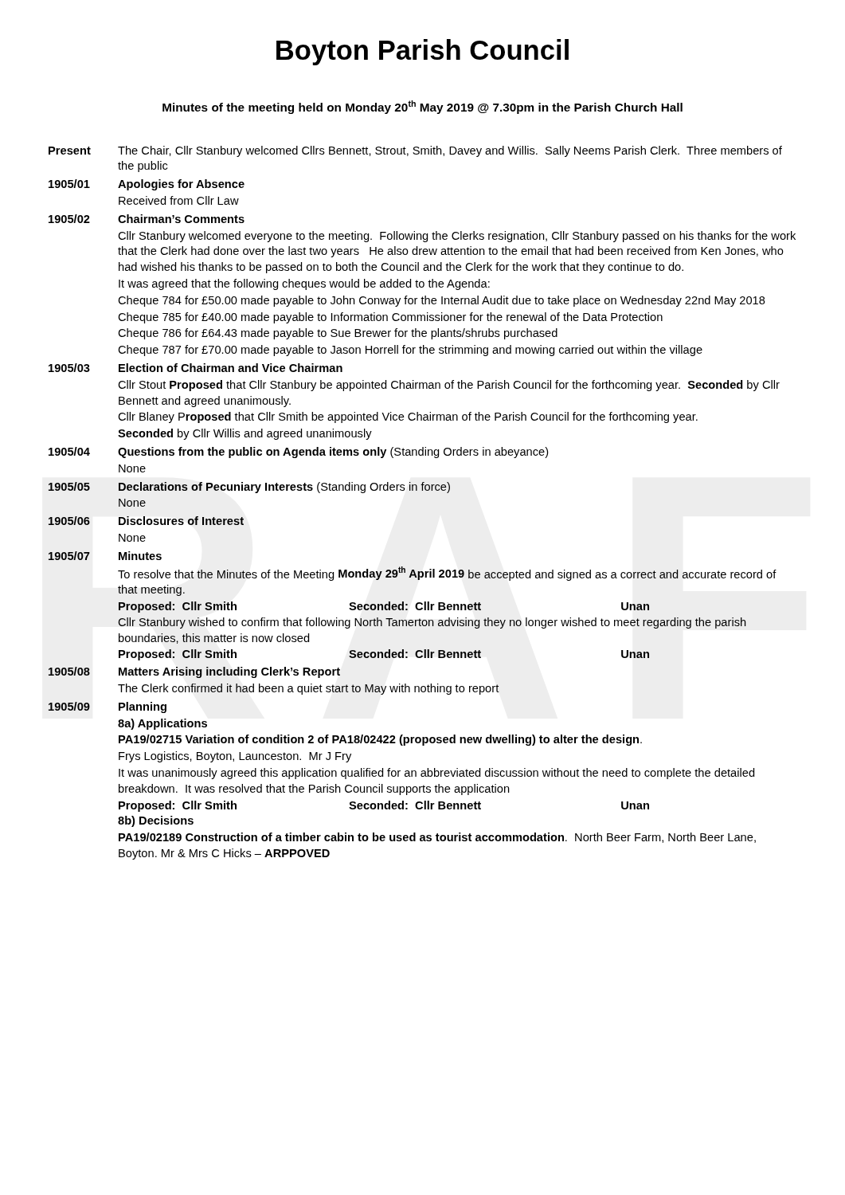DRAFT
Boyton Parish Council
Minutes of the meeting held on Monday 20th May 2019 @ 7.30pm in the Parish Church Hall
| Present | The Chair, Cllr Stanbury welcomed Cllrs Bennett, Strout, Smith, Davey and Willis. Sally Neems Parish Clerk. Three members of the public |
| 1905/01 | Apologies for Absence Received from Cllr Law |
| 1905/02 | Chairman’s Comments Cllr Stanbury welcomed everyone to the meeting. Following the Clerks resignation, Cllr Stanbury passed on his thanks for the work that the Clerk had done over the last two years He also drew attention to the email that had been received from Ken Jones, who had wished his thanks to be passed on to both the Council and the Clerk for the work that they continue to do. It was agreed that the following cheques would be added to the Agenda: Cheque 784 for £50.00 made payable to John Conway for the Internal Audit due to take place on Wednesday 22nd May 2018 Cheque 785 for £40.00 made payable to Information Commissioner for the renewal of the Data Protection Cheque 786 for £64.43 made payable to Sue Brewer for the plants/shrubs purchased Cheque 787 for £70.00 made payable to Jason Horrell for the strimming and mowing carried out within the village |
| 1905/03 | Election of Chairman and Vice Chairman Cllr Stout Proposed that Cllr Stanbury be appointed Chairman of the Parish Council for the forthcoming year. Seconded by Cllr Bennett and agreed unanimously. Cllr Blaney P roposed that Cllr Smith be appointed Vice Chairman of the Parish Council for the forthcoming year. Seconded by Cllr Willis and agreed unanimously |
| 1905/04 | Questions from the public on Agenda items only (Standing Orders in abeyance) None |
| 1905/05 | Declarations of Pecuniary Interests (Standing Orders in force) None |
| 1905/06 | Disclosures of Interest None |
| 1905/07 | Minutes To resolve that the Minutes of the Meeting Monday 29 th April 2019 be accepted and signed as a correct and accurate record of that meeting. Proposed: Cllr Smith Seconded: Cllr Bennett Unan Cllr Stanbury wished to confirm that following North Tamerton advising they no longer wished to meet regarding the parish boundaries, this matter is now closed Proposed: Cllr Smith Seconded: Cllr Bennett Unan |
| 1905/08 | Matters Arising including Clerk’s Report The Clerk confirmed it had been a quiet start to May with nothing to report |
| 1905/09 | Planning 8a) Applications PA19/02715 Variation of condition 2 of PA18/02422 (proposed new dwelling) to alter the design . Frys Logistics, Boyton, Launceston. Mr J Fry It was unanimously agreed this application qualified for an abbreviated discussion without the need to complete the detailed breakdown. It was resolved that the Parish Council supports the application Proposed: Cllr Smith Seconded: Cllr Bennett Unan 8b) Decisions PA19/02189 Construction of a timber cabin to be used as tourist accommodation . North Beer Farm, North Beer Lane, Boyton. Mr & Mrs C Hicks – ARPPOVED |